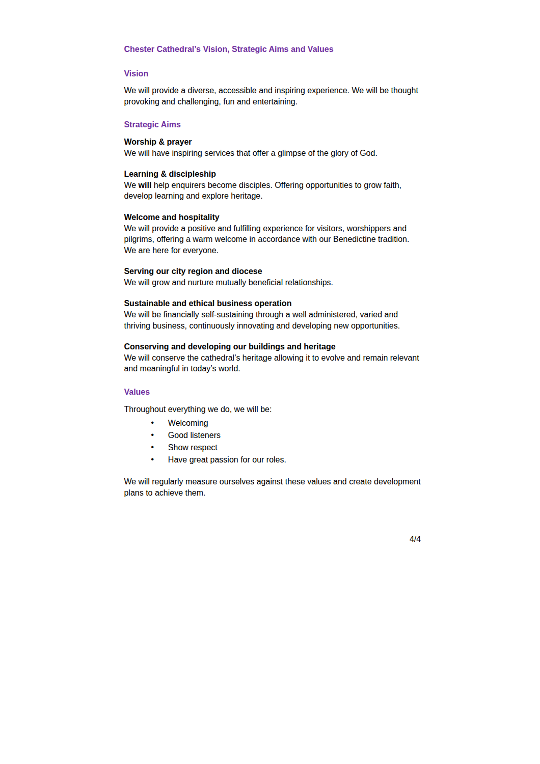Chester Cathedral’s Vision, Strategic Aims and Values
Vision
We will provide a diverse, accessible and inspiring experience. We will be thought provoking and challenging, fun and entertaining.
Strategic Aims
Worship & prayer
We will have inspiring services that offer a glimpse of the glory of God.
Learning & discipleship
We will help enquirers become disciples. Offering opportunities to grow faith, develop learning and explore heritage.
Welcome and hospitality
We will provide a positive and fulfilling experience for visitors, worshippers and pilgrims, offering a warm welcome in accordance with our Benedictine tradition. We are here for everyone.
Serving our city region and diocese
We will grow and nurture mutually beneficial relationships.
Sustainable and ethical business operation
We will be financially self-sustaining through a well administered, varied and thriving business, continuously innovating and developing new opportunities.
Conserving and developing our buildings and heritage
We will conserve the cathedral’s heritage allowing it to evolve and remain relevant and meaningful in today’s world.
Values
Throughout everything we do, we will be:
Welcoming
Good listeners
Show respect
Have great passion for our roles.
We will regularly measure ourselves against these values and create development plans to achieve them.
4/4